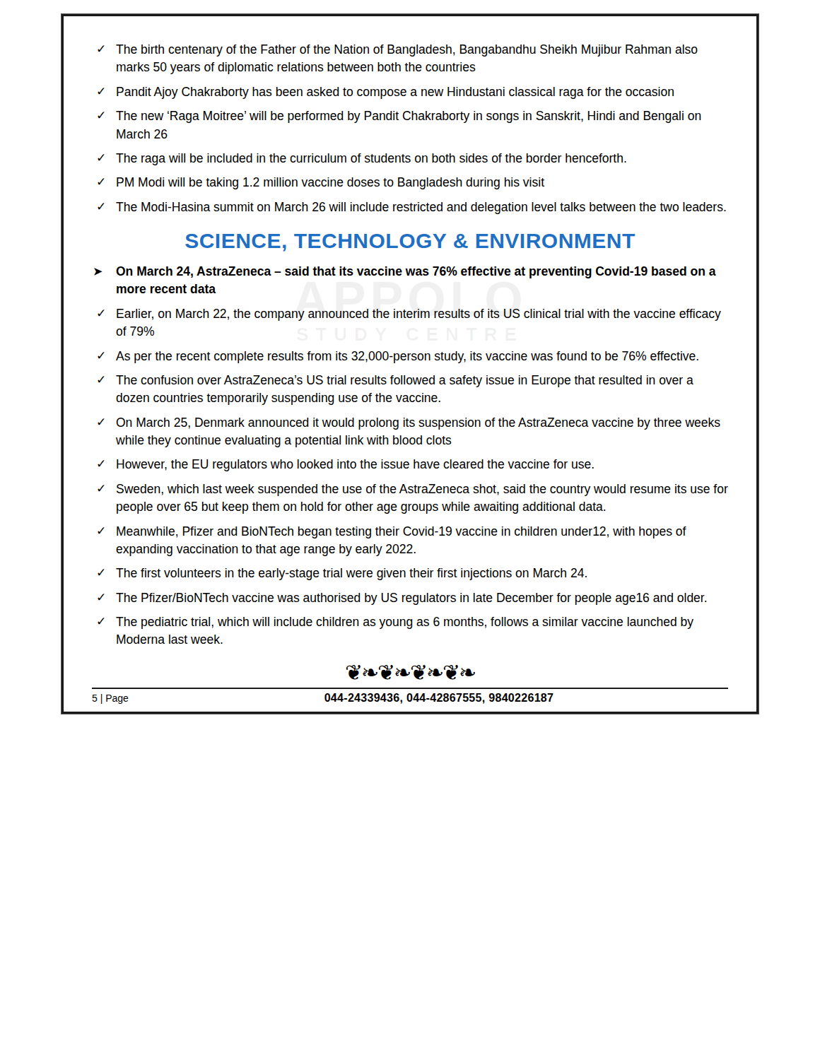APPOLOSTUDY CENTRE
The birth centenary of the Father of the Nation of Bangladesh, Bangabandhu Sheikh Mujibur Rahman also marks 50 years of diplomatic relations between both the countries
Pandit Ajoy Chakraborty has been asked to compose a new Hindustani classical raga for the occasion
The new ‘Raga Moitree’ will be performed by Pandit Chakraborty in songs in Sanskrit, Hindi and Bengali on March 26
The raga will be included in the curriculum of students on both sides of the border henceforth.
PM Modi will be taking 1.2 million vaccine doses to Bangladesh during his visit
The Modi-Hasina summit on March 26 will include restricted and delegation level talks between the two leaders.
SCIENCE, TECHNOLOGY & ENVIRONMENT
On March 24, AstraZeneca – said that its vaccine was 76% effective at preventing Covid-19 based on a more recent data
Earlier, on March 22, the company announced the interim results of its US clinical trial with the vaccine efficacy of 79%
As per the recent complete results from its 32,000-person study, its vaccine was found to be 76% effective.
The confusion over AstraZeneca’s US trial results followed a safety issue in Europe that resulted in over a dozen countries temporarily suspending use of the vaccine.
On March 25, Denmark announced it would prolong its suspension of the AstraZeneca vaccine by three weeks while they continue evaluating a potential link with blood clots
However, the EU regulators who looked into the issue have cleared the vaccine for use.
Sweden, which last week suspended the use of the AstraZeneca shot, said the country would resume its use for people over 65 but keep them on hold for other age groups while awaiting additional data.
Meanwhile, Pfizer and BioNTech began testing their Covid-19 vaccine in children under12, with hopes of expanding vaccination to that age range by early 2022.
The first volunteers in the early-stage trial were given their first injections on March 24.
The Pfizer/BioNTech vaccine was authorised by US regulators in late December for people age16 and older.
The pediatric trial, which will include children as young as 6 months, follows a similar vaccine launched by Moderna last week.
❦❧❦❧❦❧❦❧
5 | Page 044-24339436, 044-42867555, 9840226187